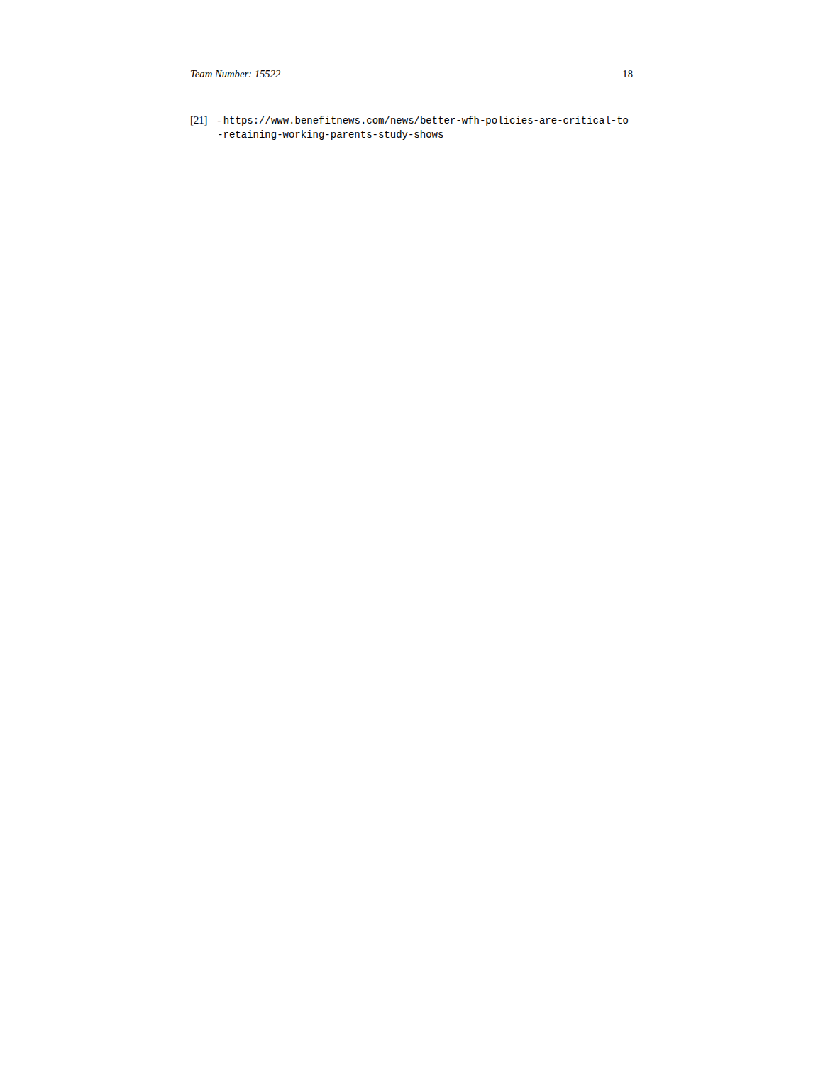Team Number: 15522 18
[21] - https://www.benefitnews.com/news/better-wfh-policies-are-critical-to-retaining-working-parents-study-shows